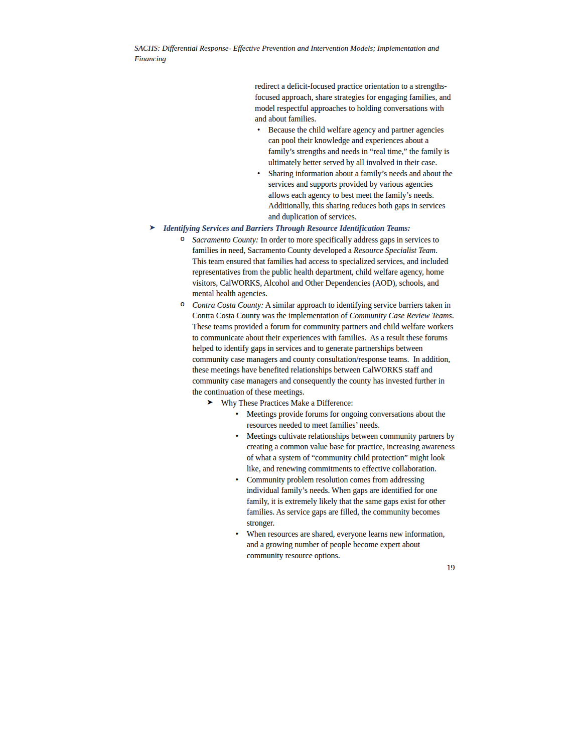SACHS: Differential Response- Effective Prevention and Intervention Models; Implementation and Financing
redirect a deficit-focused practice orientation to a strengths-focused approach, share strategies for engaging families, and model respectful approaches to holding conversations with and about families.
Because the child welfare agency and partner agencies can pool their knowledge and experiences about a family’s strengths and needs in “real time,” the family is ultimately better served by all involved in their case.
Sharing information about a family’s needs and about the services and supports provided by various agencies allows each agency to best meet the family’s needs. Additionally, this sharing reduces both gaps in services and duplication of services.
Identifying Services and Barriers Through Resource Identification Teams:
Sacramento County: In order to more specifically address gaps in services to families in need, Sacramento County developed a Resource Specialist Team. This team ensured that families had access to specialized services, and included representatives from the public health department, child welfare agency, home visitors, CalWORKS, Alcohol and Other Dependencies (AOD), schools, and mental health agencies.
Contra Costa County: A similar approach to identifying service barriers taken in Contra Costa County was the implementation of Community Case Review Teams. These teams provided a forum for community partners and child welfare workers to communicate about their experiences with families. As a result these forums helped to identify gaps in services and to generate partnerships between community case managers and county consultation/response teams. In addition, these meetings have benefited relationships between CalWORKS staff and community case managers and consequently the county has invested further in the continuation of these meetings.
Why These Practices Make a Difference:
Meetings provide forums for ongoing conversations about the resources needed to meet families’ needs.
Meetings cultivate relationships between community partners by creating a common value base for practice, increasing awareness of what a system of “community child protection” might look like, and renewing commitments to effective collaboration.
Community problem resolution comes from addressing individual family’s needs. When gaps are identified for one family, it is extremely likely that the same gaps exist for other families. As service gaps are filled, the community becomes stronger.
When resources are shared, everyone learns new information, and a growing number of people become expert about community resource options.
19